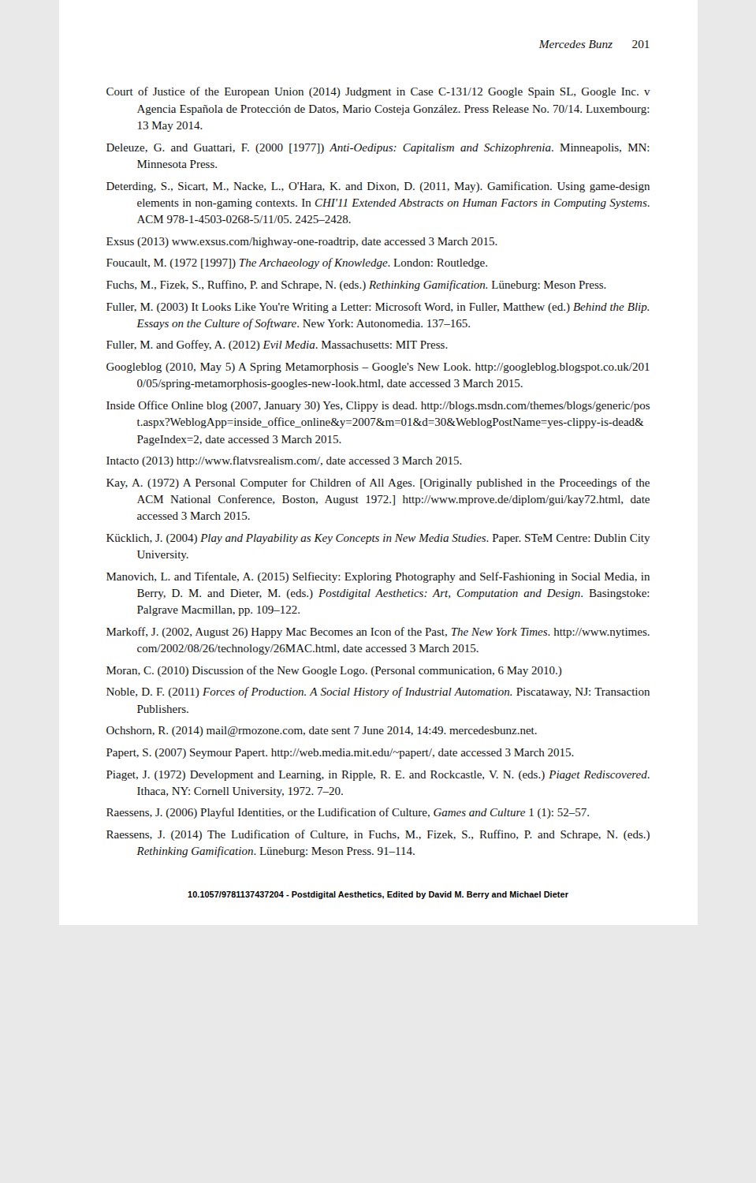Mercedes Bunz 201
Court of Justice of the European Union (2014) Judgment in Case C-131/12 Google Spain SL, Google Inc. v Agencia Española de Protección de Datos, Mario Costeja González. Press Release No. 70/14. Luxembourg: 13 May 2014.
Deleuze, G. and Guattari, F. (2000 [1977]) Anti-Oedipus: Capitalism and Schizophrenia. Minneapolis, MN: Minnesota Press.
Deterding, S., Sicart, M., Nacke, L., O'Hara, K. and Dixon, D. (2011, May). Gamification. Using game-design elements in non-gaming contexts. In CHI'11 Extended Abstracts on Human Factors in Computing Systems. ACM 978-1-4503-0268-5/11/05. 2425–2428.
Exsus (2013) www.exsus.com/highway-one-roadtrip, date accessed 3 March 2015.
Foucault, M. (1972 [1997]) The Archaeology of Knowledge. London: Routledge.
Fuchs, M., Fizek, S., Ruffino, P. and Schrape, N. (eds.) Rethinking Gamification. Lüneburg: Meson Press.
Fuller, M. (2003) It Looks Like You're Writing a Letter: Microsoft Word, in Fuller, Matthew (ed.) Behind the Blip. Essays on the Culture of Software. New York: Autonomedia. 137–165.
Fuller, M. and Goffey, A. (2012) Evil Media. Massachusetts: MIT Press.
Googleblog (2010, May 5) A Spring Metamorphosis – Google's New Look. http://googleblog.blogspot.co.uk/2010/05/spring-metamorphosis-googles-new-look.html, date accessed 3 March 2015.
Inside Office Online blog (2007, January 30) Yes, Clippy is dead. http://blogs.msdn.com/themes/blogs/generic/post.aspx?WeblogApp=inside_office_online&y=2007&m=01&d=30&WeblogPostName=yes-clippy-is-dead&PageIndex=2, date accessed 3 March 2015.
Intacto (2013) http://www.flatvsrealism.com/, date accessed 3 March 2015.
Kay, A. (1972) A Personal Computer for Children of All Ages. [Originally published in the Proceedings of the ACM National Conference, Boston, August 1972.] http://www.mprove.de/diplom/gui/kay72.html, date accessed 3 March 2015.
Kücklich, J. (2004) Play and Playability as Key Concepts in New Media Studies. Paper. STeM Centre: Dublin City University.
Manovich, L. and Tifentale, A. (2015) Selfiecity: Exploring Photography and Self-Fashioning in Social Media, in Berry, D. M. and Dieter, M. (eds.) Postdigital Aesthetics: Art, Computation and Design. Basingstoke: Palgrave Macmillan, pp. 109–122.
Markoff, J. (2002, August 26) Happy Mac Becomes an Icon of the Past, The New York Times. http://www.nytimes.com/2002/08/26/technology/26MAC.html, date accessed 3 March 2015.
Moran, C. (2010) Discussion of the New Google Logo. (Personal communication, 6 May 2010.)
Noble, D. F. (2011) Forces of Production. A Social History of Industrial Automation. Piscataway, NJ: Transaction Publishers.
Ochshorn, R. (2014) mail@rmozone.com, date sent 7 June 2014, 14:49. mercedesbunz.net.
Papert, S. (2007) Seymour Papert. http://web.media.mit.edu/~papert/, date accessed 3 March 2015.
Piaget, J. (1972) Development and Learning, in Ripple, R. E. and Rockcastle, V. N. (eds.) Piaget Rediscovered. Ithaca, NY: Cornell University, 1972. 7–20.
Raessens, J. (2006) Playful Identities, or the Ludification of Culture, Games and Culture 1 (1): 52–57.
Raessens, J. (2014) The Ludification of Culture, in Fuchs, M., Fizek, S., Ruffino, P. and Schrape, N. (eds.) Rethinking Gamification. Lüneburg: Meson Press. 91–114.
10.1057/9781137437204 - Postdigital Aesthetics, Edited by David M. Berry and Michael Dieter